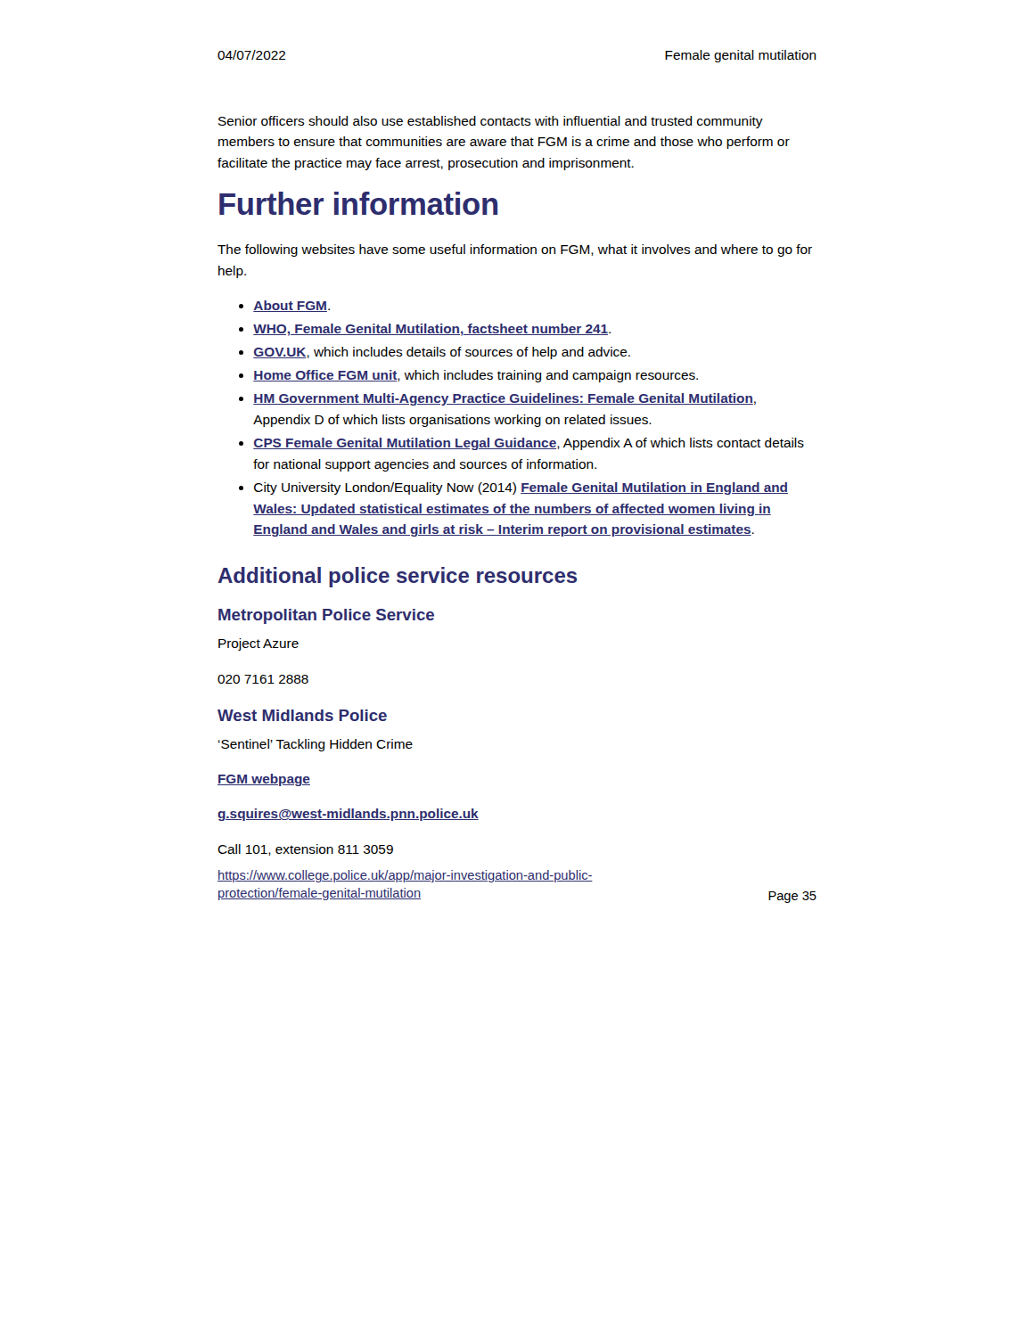04/07/2022
Female genital mutilation
Senior officers should also use established contacts with influential and trusted community members to ensure that communities are aware that FGM is a crime and those who perform or facilitate the practice may face arrest, prosecution and imprisonment.
Further information
The following websites have some useful information on FGM, what it involves and where to go for help.
About FGM.
WHO, Female Genital Mutilation, factsheet number 241.
GOV.UK, which includes details of sources of help and advice.
Home Office FGM unit, which includes training and campaign resources.
HM Government Multi-Agency Practice Guidelines: Female Genital Mutilation, Appendix D of which lists organisations working on related issues.
CPS Female Genital Mutilation Legal Guidance, Appendix A of which lists contact details for national support agencies and sources of information.
City University London/Equality Now (2014) Female Genital Mutilation in England and Wales: Updated statistical estimates of the numbers of affected women living in England and Wales and girls at risk – Interim report on provisional estimates.
Additional police service resources
Metropolitan Police Service
Project Azure
020 7161 2888
West Midlands Police
‘Sentinel’ Tackling Hidden Crime
FGM webpage
g.squires@west-midlands.pnn.police.uk
Call 101, extension 811 3059
https://www.college.police.uk/app/major-investigation-and-public-protection/female-genital-mutilation
Page 35